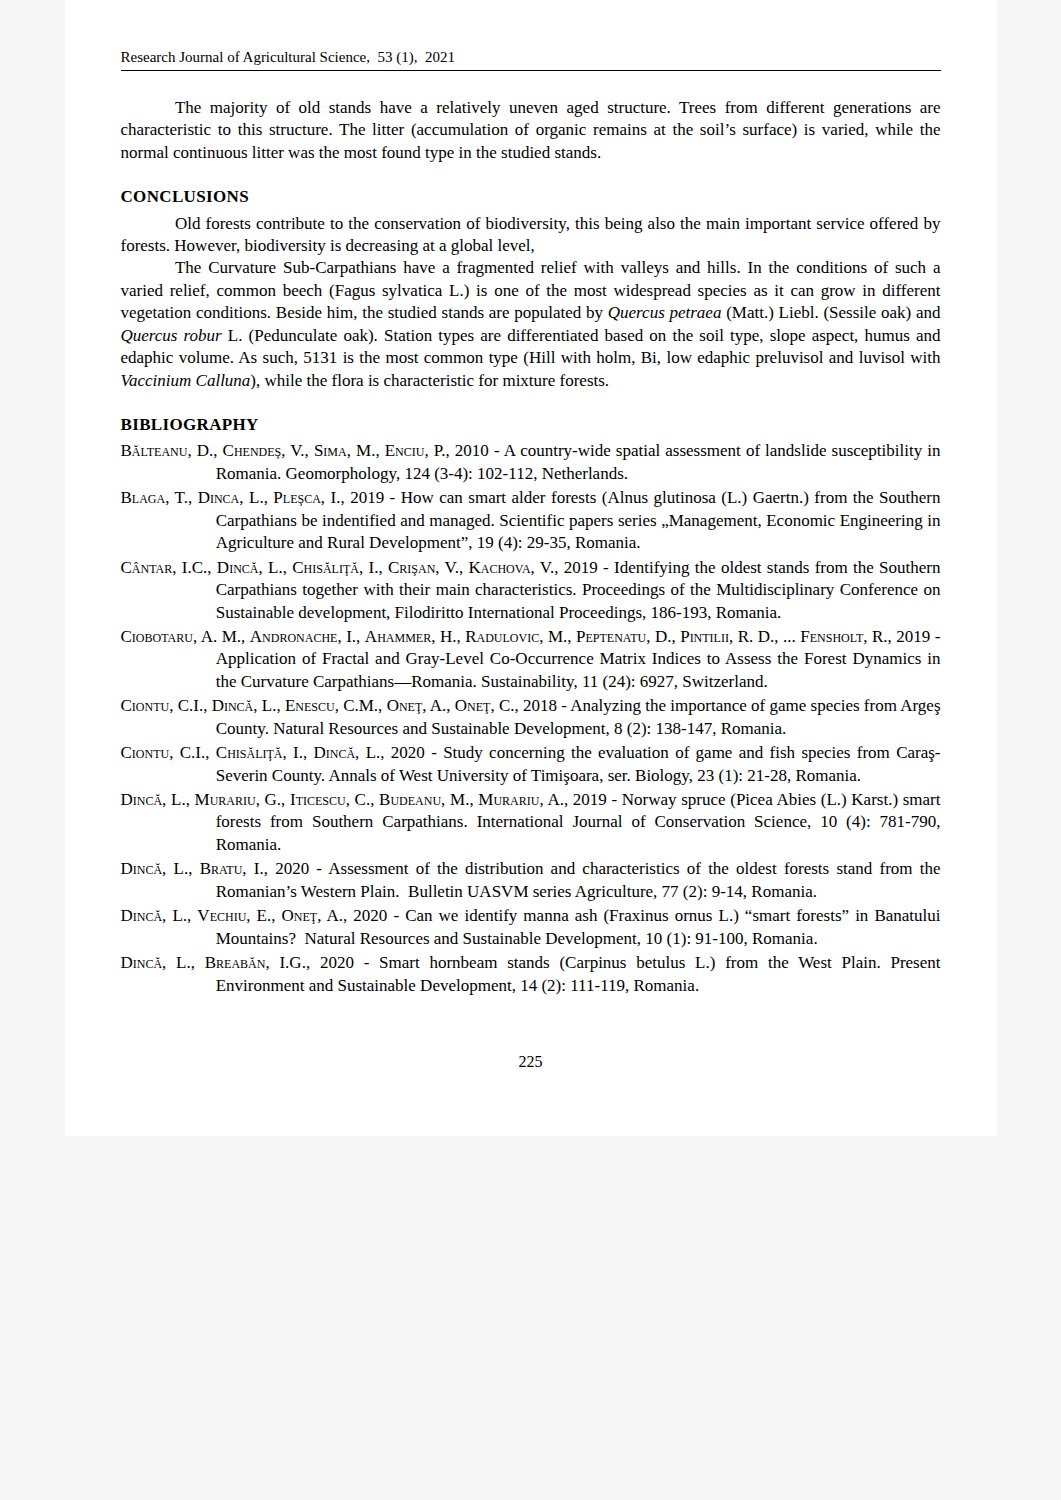Research Journal of Agricultural Science, 53 (1), 2021
The majority of old stands have a relatively uneven aged structure. Trees from different generations are characteristic to this structure. The litter (accumulation of organic remains at the soil’s surface) is varied, while the normal continuous litter was the most found type in the studied stands.
Conclusions
Old forests contribute to the conservation of biodiversity, this being also the main important service offered by forests. However, biodiversity is decreasing at a global level,
The Curvature Sub-Carpathians have a fragmented relief with valleys and hills. In the conditions of such a varied relief, common beech (Fagus sylvatica L.) is one of the most widespread species as it can grow in different vegetation conditions. Beside him, the studied stands are populated by Quercus petraea (Matt.) Liebl. (Sessile oak) and Quercus robur L. (Pedunculate oak). Station types are differentiated based on the soil type, slope aspect, humus and edaphic volume. As such, 5131 is the most common type (Hill with holm, Bi, low edaphic preluvisol and luvisol with Vaccinium Calluna), while the flora is characteristic for mixture forests.
Bibliography
Bălteanu, D., Chendeş, V., Sima, M., Enciu, P., 2010 - A country-wide spatial assessment of landslide susceptibility in Romania. Geomorphology, 124 (3-4): 102-112, Netherlands.
Blaga, T., Dinca, L., Pleşca, I., 2019 - How can smart alder forests (Alnus glutinosa (L.) Gaertn.) from the Southern Carpathians be indentified and managed. Scientific papers series „Management, Economic Engineering in Agriculture and Rural Development”, 19 (4): 29-35, Romania.
Cântar, I.C., Dincă, L., Chisăliţă, I., Crişan, V., Kachova, V., 2019 - Identifying the oldest stands from the Southern Carpathians together with their main characteristics. Proceedings of the Multidisciplinary Conference on Sustainable development, Filodiritto International Proceedings, 186-193, Romania.
Ciobotaru, A. M., Andronache, I., Ahammer, H., Radulovic, M., Peptenatu, D., Pintilii, R. D., ... Fensholt, R., 2019 - Application of Fractal and Gray-Level Co-Occurrence Matrix Indices to Assess the Forest Dynamics in the Curvature Carpathians—Romania. Sustainability, 11 (24): 6927, Switzerland.
Ciontu, C.I., Dincă, L., Enescu, C.M., Oneţ, A., Oneţ, C., 2018 - Analyzing the importance of game species from Argeş County. Natural Resources and Sustainable Development, 8 (2): 138-147, Romania.
Ciontu, C.I., Chisăliţă, I., Dincă, L., 2020 - Study concerning the evaluation of game and fish species from Caraş-Severin County. Annals of West University of Timişoara, ser. Biology, 23 (1): 21-28, Romania.
Dincă, L., Murariu, G., Iticescu, C., Budeanu, M., Murariu, A., 2019 - Norway spruce (Picea Abies (L.) Karst.) smart forests from Southern Carpathians. International Journal of Conservation Science, 10 (4): 781-790, Romania.
Dincă, L., Bratu, I., 2020 - Assessment of the distribution and characteristics of the oldest forests stand from the Romanian’s Western Plain. Bulletin UASVM series Agriculture, 77 (2): 9-14, Romania.
Dincă, L., Vechiu, E., Oneţ, A., 2020 - Can we identify manna ash (Fraxinus ornus L.) “smart forests” in Banatului Mountains? Natural Resources and Sustainable Development, 10 (1): 91-100, Romania.
Dincă, L., Breabăn, I.G., 2020 - Smart hornbeam stands (Carpinus betulus L.) from the West Plain. Present Environment and Sustainable Development, 14 (2): 111-119, Romania.
225